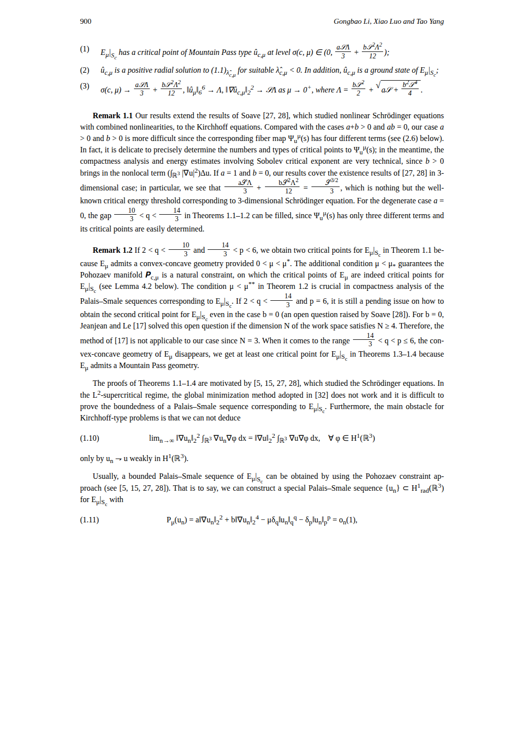900 Gongbao Li, Xiao Luo and Tao Yang
(1) Eμ|Sc has a critical point of Mountain Pass type ûc,μ at level σ(c, μ) ∈ (0, a𝒮Λ 3 + b𝒮2Λ212);
(2) ûc,μ is a positive radial solution to (1.1)λ̂c,μ for suitable λ̂c,μ < 0. In addition, ûc,μ is a ground state of Eμ|Sc;
(3) σ(c, μ) → a𝒮Λ 3 + b𝒮2Λ212, ‖ûμ‖66 → Λ, ‖∇ûc,μ‖22 → 𝒮Λ as μ → 0+, where Λ = b𝒮22 + a𝒮 + b2𝒮44.
Remark 1.1 Our results extend the results of Soave [27, 28], which studied nonlinear Schrödinger equations with combined nonlinearities, to the Kirchhoff equations. Compared with the cases a+b > 0 and ab = 0, our case a > 0 and b > 0 is more difficult since the corresponding fiber map Ψuμ(s) has four different terms (see (2.6) below). In fact, it is delicate to precisely determine the numbers and types of critical points to Ψuμ(s); in the meantime, the compactness analysis and energy estimates involving Sobolev critical exponent are very technical, since b > 0 brings in the nonlocal term (∫ℝ3 |∇u|2)Δu. If a = 1 and b = 0, our results cover the existence results of [27, 28] in 3-dimensional case; in particular, we see that a𝒮Λ 3 + b𝒮2Λ212 = 𝒮3/23, which is nothing but the well-known critical energy threshold corresponding to 3-dimensional Schrödinger equation. For the degenerate case a = 0, the gap 103 < q < 143 in Theorems 1.1–1.2 can be filled, since Ψuμ(s) has only three different terms and its critical points are easily determined.
Remark 1.2 If 2 < q < 103 and 143 < p < 6, we obtain two critical points for Eμ|Sc in Theorem 1.1 because Eμ admits a convex-concave geometry provided 0 < μ < μ*. The additional condition μ < μ* guarantees the Pohozaev manifold 𝑷c,μ is a natural constraint, on which the critical points of Eμ are indeed critical points for Eμ|Sc (see Lemma 4.2 below). The condition μ < μ** in Theorem 1.2 is crucial in compactness analysis of the Palais–Smale sequences corresponding to Eμ|Sc. If 2 < q < 143 and p = 6, it is still a pending issue on how to obtain the second critical point for Eμ|Sc even in the case b = 0 (an open question raised by Soave [28]). For b = 0, Jeanjean and Le [17] solved this open question if the dimension N of the work space satisfies N ≥ 4. Therefore, the method of [17] is not applicable to our case since N = 3. When it comes to the range 143 < q < p ≤ 6, the convex-concave geometry of Eμ disappears, we get at least one critical point for Eμ|Sc in Theorems 1.3–1.4 because Eμ admits a Mountain Pass geometry.
The proofs of Theorems 1.1–1.4 are motivated by [5, 15, 27, 28], which studied the Schrödinger equations. In the L2-supercritical regime, the global minimization method adopted in [32] does not work and it is difficult to prove the boundedness of a Palais–Smale sequence corresponding to Eμ|Sc. Furthermore, the main obstacle for Kirchhoff-type problems is that we can not deduce
(1.10) limn→∞ ‖∇un‖22 ∫ℝ3 ∇un∇φ dx = ‖∇u‖22 ∫ℝ3 ∇u∇φ dx, ∀ φ ∈ H1(ℝ3)
only by un ⇁ u weakly in H1(ℝ3).
Usually, a bounded Palais–Smale sequence of Eμ|Sc can be obtained by using the Pohozaev constraint approach (see [5, 15, 27, 28]). That is to say, we can construct a special Palais–Smale sequence {un} ⊂ H1rad(ℝ3) for Eμ|Sc with
(1.11) Pμ(un) = a‖∇un‖22 + b‖∇un‖24 − μδq‖un‖qq − δp‖un‖pp = on(1),